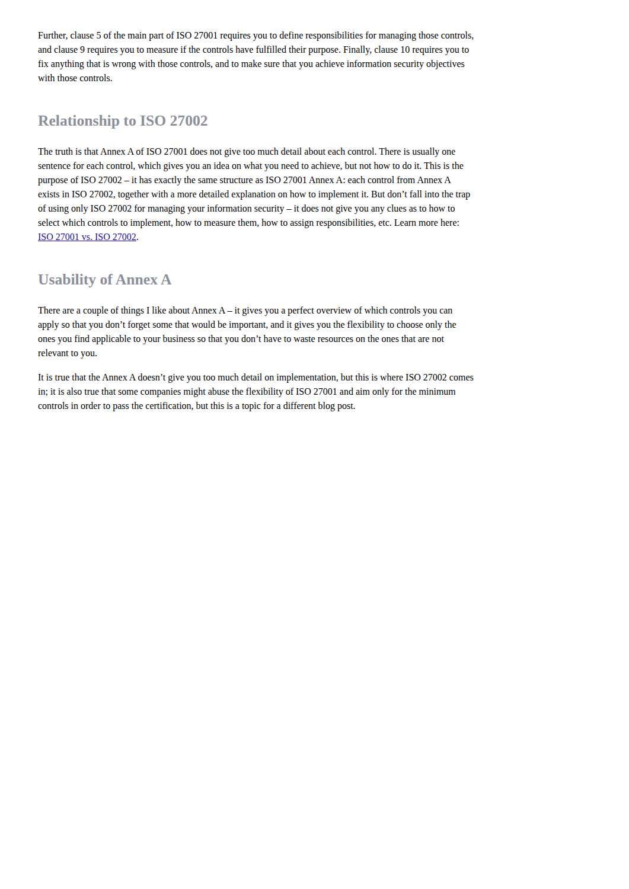Further, clause 5 of the main part of ISO 27001 requires you to define responsibilities for managing those controls, and clause 9 requires you to measure if the controls have fulfilled their purpose. Finally, clause 10 requires you to fix anything that is wrong with those controls, and to make sure that you achieve information security objectives with those controls.
Relationship to ISO 27002
The truth is that Annex A of ISO 27001 does not give too much detail about each control. There is usually one sentence for each control, which gives you an idea on what you need to achieve, but not how to do it. This is the purpose of ISO 27002 – it has exactly the same structure as ISO 27001 Annex A: each control from Annex A exists in ISO 27002, together with a more detailed explanation on how to implement it. But don’t fall into the trap of using only ISO 27002 for managing your information security – it does not give you any clues as to how to select which controls to implement, how to measure them, how to assign responsibilities, etc. Learn more here: ISO 27001 vs. ISO 27002.
Usability of Annex A
There are a couple of things I like about Annex A – it gives you a perfect overview of which controls you can apply so that you don’t forget some that would be important, and it gives you the flexibility to choose only the ones you find applicable to your business so that you don’t have to waste resources on the ones that are not relevant to you.
It is true that the Annex A doesn’t give you too much detail on implementation, but this is where ISO 27002 comes in; it is also true that some companies might abuse the flexibility of ISO 27001 and aim only for the minimum controls in order to pass the certification, but this is a topic for a different blog post.